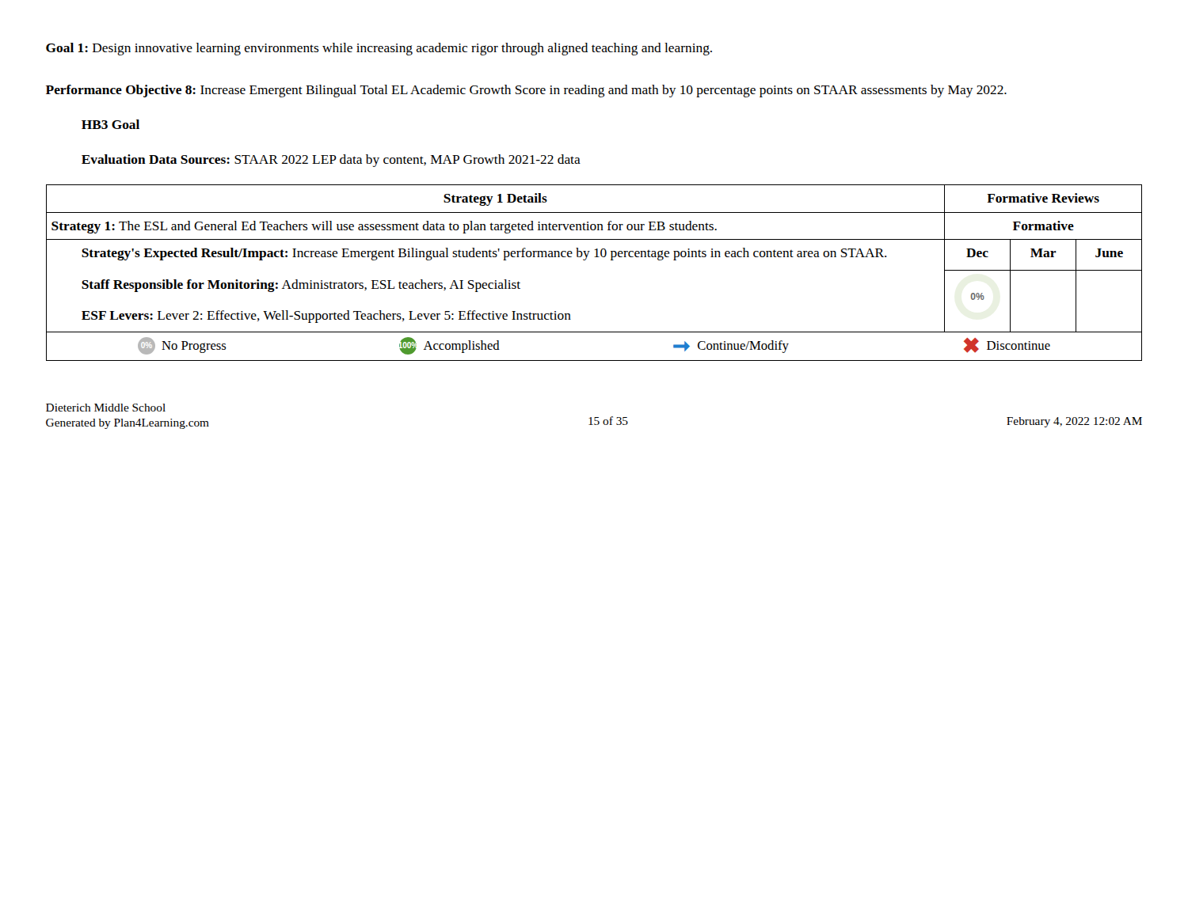Goal 1: Design innovative learning environments while increasing academic rigor through aligned teaching and learning.
Performance Objective 8: Increase Emergent Bilingual Total EL Academic Growth Score in reading and math by 10 percentage points on STAAR assessments by May 2022.
HB3 Goal
Evaluation Data Sources: STAAR 2022 LEP data by content, MAP Growth 2021-22 data
| Strategy 1 Details | Formative Reviews |
| Strategy 1: The ESL and General Ed Teachers will use assessment data to plan targeted intervention for our EB students. | Formative |
| Strategy's Expected Result/Impact: Increase Emergent Bilingual students' performance by 10 percentage points in each content area on STAAR. Staff Responsible for Monitoring: Administrators, ESL teachers, AI Specialist ESF Levers: Lever 2: Effective, Well-Supported Teachers, Lever 5: Effective Instruction | Dec | Mar | June |
| 0% | | |
| 0% No Progress 100% Accomplished ➞ Continue/Modify ✖ Discontinue |
Dieterich Middle School
Generated by Plan4Learning.com
15 of 35
February 4, 2022 12:02 AM